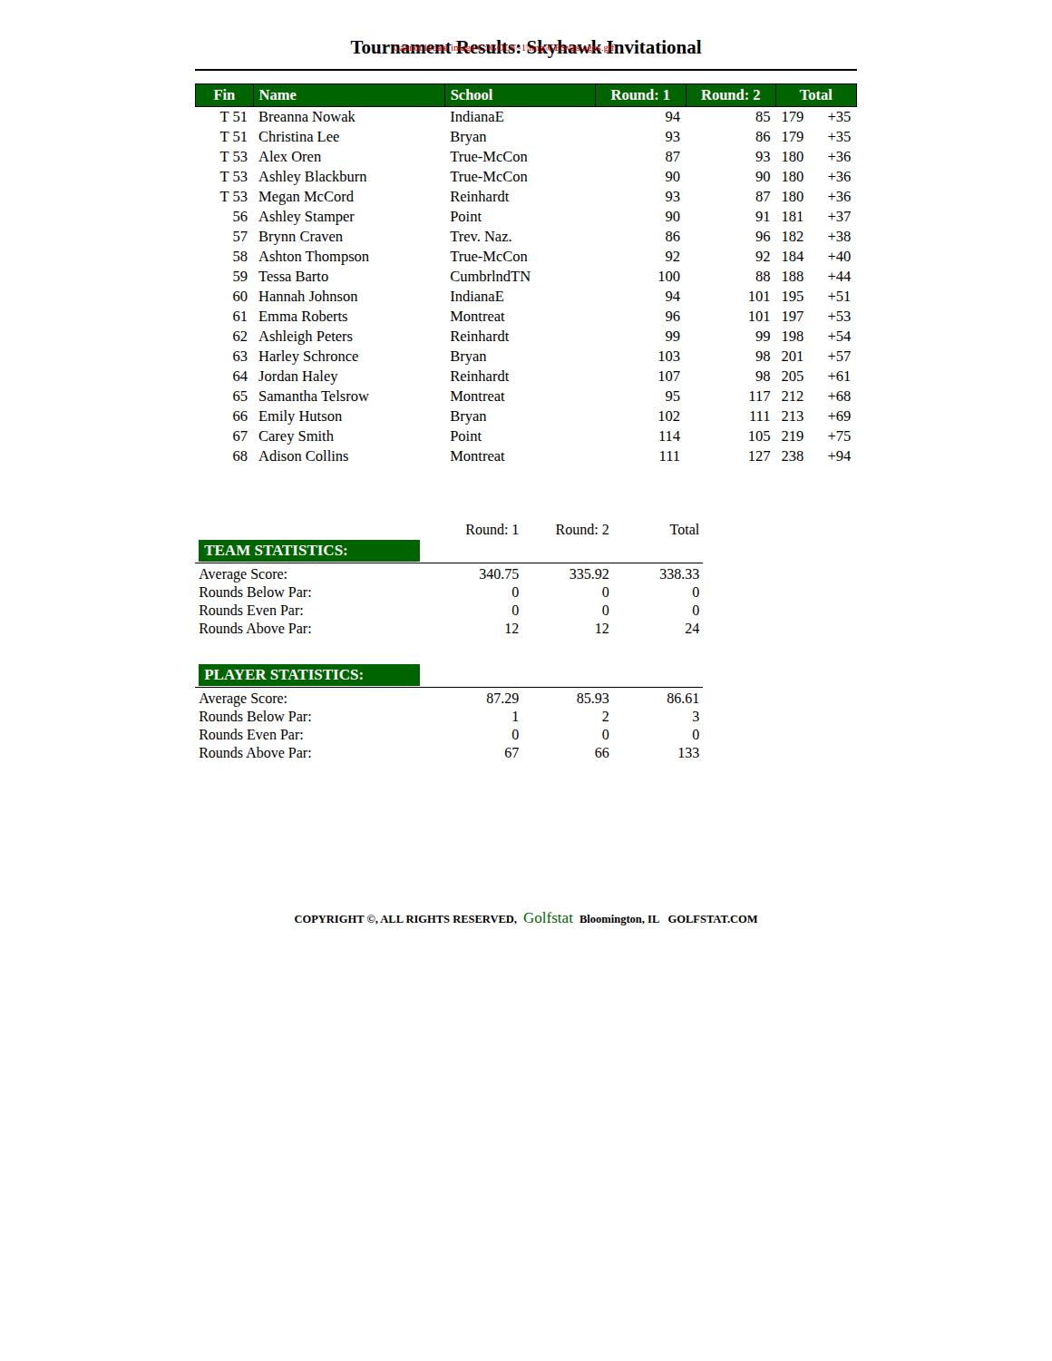Tournament Results: Skyhawk Invitational
Cannot locate image C:\GOLF~1\img\GESvgs\agos.gif
| Fin | Name | School | Round: 1 | Round: 2 | Total |
| --- | --- | --- | --- | --- | --- |
| T 51 | Breanna Nowak | IndianaE | 94 | 85 | 179 | +35 |
| T 51 | Christina Lee | Bryan | 93 | 86 | 179 | +35 |
| T 53 | Alex Oren | True-McCon | 87 | 93 | 180 | +36 |
| T 53 | Ashley Blackburn | True-McCon | 90 | 90 | 180 | +36 |
| T 53 | Megan McCord | Reinhardt | 93 | 87 | 180 | +36 |
| 56 | Ashley Stamper | Point | 90 | 91 | 181 | +37 |
| 57 | Brynn Craven | Trev. Naz. | 86 | 96 | 182 | +38 |
| 58 | Ashton Thompson | True-McCon | 92 | 92 | 184 | +40 |
| 59 | Tessa Barto | CumbrlndTN | 100 | 88 | 188 | +44 |
| 60 | Hannah Johnson | IndianaE | 94 | 101 | 195 | +51 |
| 61 | Emma Roberts | Montreat | 96 | 101 | 197 | +53 |
| 62 | Ashleigh Peters | Reinhardt | 99 | 99 | 198 | +54 |
| 63 | Harley Schronce | Bryan | 103 | 98 | 201 | +57 |
| 64 | Jordan Haley | Reinhardt | 107 | 98 | 205 | +61 |
| 65 | Samantha Telsrow | Montreat | 95 | 117 | 212 | +68 |
| 66 | Emily Hutson | Bryan | 102 | 111 | 213 | +69 |
| 67 | Carey Smith | Point | 114 | 105 | 219 | +75 |
| 68 | Adison Collins | Montreat | 111 | 127 | 238 | +94 |
| | Round: 1 | Round: 2 | Total |
| TEAM STATISTICS: | | | |
| Average Score: | 340.75 | 335.92 | 338.33 |
| Rounds Below Par: | 0 | 0 | 0 |
| Rounds Even Par: | 0 | 0 | 0 |
| Rounds Above Par: | 12 | 12 | 24 |
| PLAYER STATISTICS: | | | |
| Average Score: | 87.29 | 85.93 | 86.61 |
| Rounds Below Par: | 1 | 2 | 3 |
| Rounds Even Par: | 0 | 0 | 0 |
| Rounds Above Par: | 67 | 66 | 133 |
COPYRIGHT ©, ALL RIGHTS RESERVED, Golfstat Bloomington, IL GOLFSTAT.COM